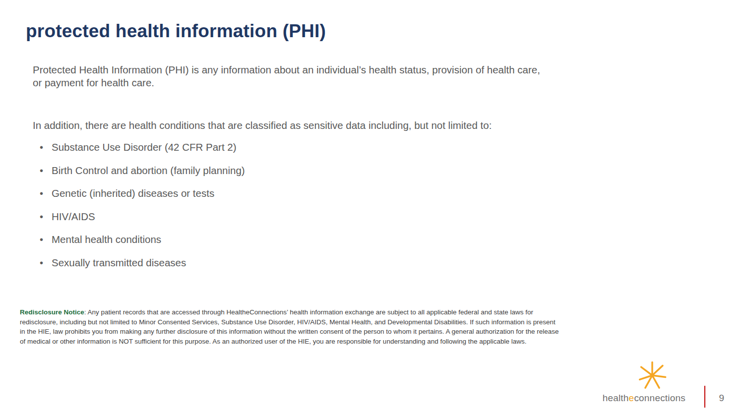protected health information (PHI)
Protected Health Information (PHI) is any information about an individual’s health status, provision of health care,
or payment for health care.
In addition, there are health conditions that are classified as sensitive data including, but not limited to:
Substance Use Disorder (42 CFR Part 2)
Birth Control and abortion (family planning)
Genetic (inherited) diseases or tests
HIV/AIDS
Mental health conditions
Sexually transmitted diseases
Redisclosure Notice: Any patient records that are accessed through HealtheConnections’ health information exchange are subject to all applicable federal and state laws for redisclosure, including but not limited to Minor Consented Services, Substance Use Disorder, HIV/AIDS, Mental Health, and Developmental Disabilities. If such information is present in the HIE, law prohibits you from making any further disclosure of this information without the written consent of the person to whom it pertains. A general authorization for the release of medical or other information is NOT sufficient for this purpose. As an authorized user of the HIE, you are responsible for understanding and following the applicable laws.
healtheconnections
9